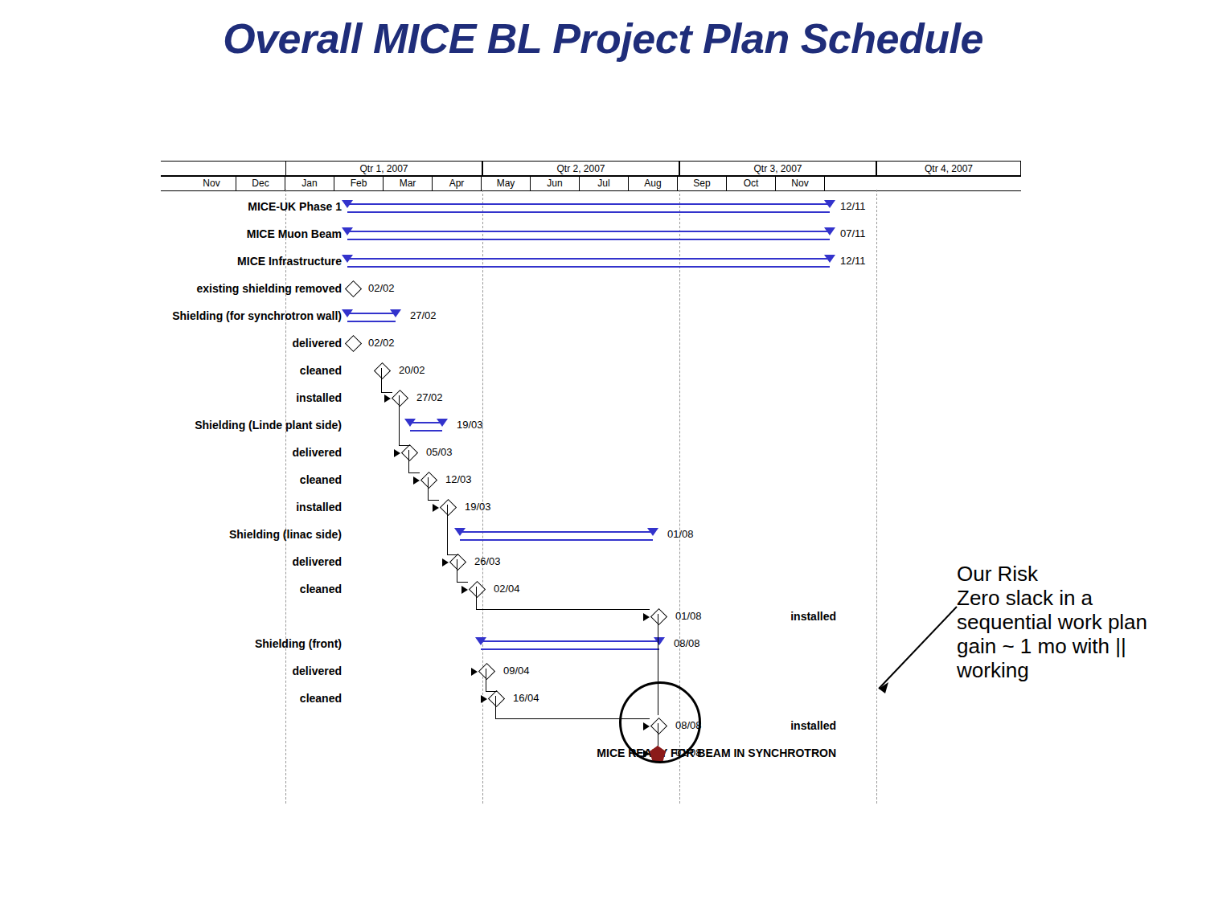Overall MICE BL Project Plan Schedule
Qtr 1, 2007
Qtr 2, 2007
Qtr 3, 2007
Qtr 4, 2007
Nov
Dec
Jan
Feb
Mar
Apr
May
Jun
Jul
Aug
Sep
Oct
Nov
MICE-UK Phase 1
12/11
MICE Muon Beam
07/11
MICE Infrastructure
12/11
existing shielding removed
02/02
Shielding (for synchrotron wall)
27/02
delivered
02/02
cleaned
20/02
installed
27/02
Shielding (Linde plant side)
19/03
delivered
05/03
cleaned
12/03
installed
19/03
Shielding (linac side)
01/08
delivered
26/03
cleaned
02/04
installed
01/08
Shielding (front)
08/08
delivered
09/04
cleaned
16/04
installed
08/08
MICE READY FOR BEAM IN SYNCHROTRON
01/08
Our Risk
Zero slack in a sequential work plan
gain ~ 1 mo with || working